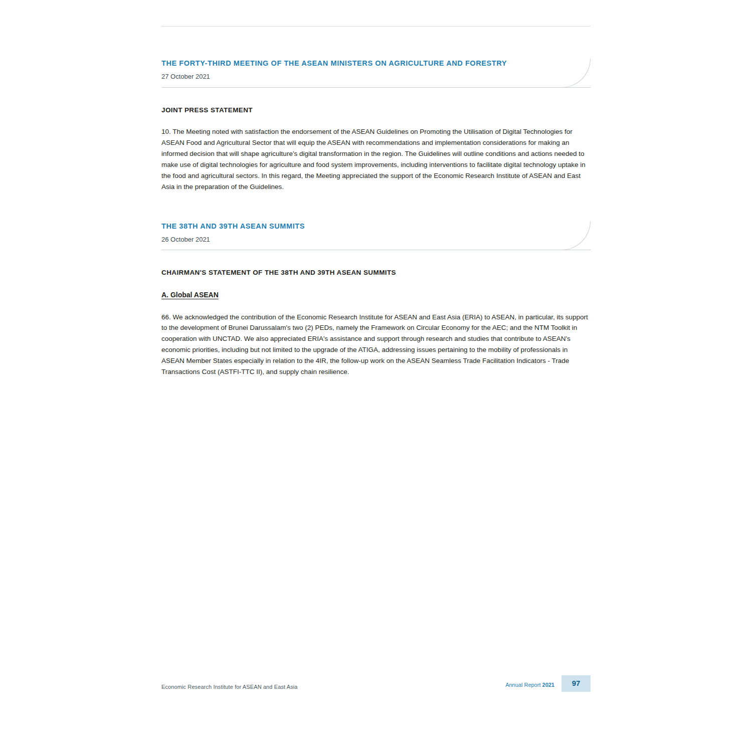The Forty-Third Meeting of the ASEAN Ministers on Agriculture and Forestry
27 October 2021
Joint Press Statement
10. The Meeting noted with satisfaction the endorsement of the ASEAN Guidelines on Promoting the Utilisation of Digital Technologies for ASEAN Food and Agricultural Sector that will equip the ASEAN with recommendations and implementation considerations for making an informed decision that will shape agriculture's digital transformation in the region. The Guidelines will outline conditions and actions needed to make use of digital technologies for agriculture and food system improvements, including interventions to facilitate digital technology uptake in the food and agricultural sectors. In this regard, the Meeting appreciated the support of the Economic Research Institute of ASEAN and East Asia in the preparation of the Guidelines.
The 38th and 39th ASEAN Summits
26 October 2021
Chairman's Statement of the 38th and 39th ASEAN Summits
A. Global ASEAN
66. We acknowledged the contribution of the Economic Research Institute for ASEAN and East Asia (ERIA) to ASEAN, in particular, its support to the development of Brunei Darussalam's two (2) PEDs, namely the Framework on Circular Economy for the AEC; and the NTM Toolkit in cooperation with UNCTAD. We also appreciated ERIA's assistance and support through research and studies that contribute to ASEAN's economic priorities, including but not limited to the upgrade of the ATIGA, addressing issues pertaining to the mobility of professionals in ASEAN Member States especially in relation to the 4IR, the follow-up work on the ASEAN Seamless Trade Facilitation Indicators - Trade Transactions Cost (ASTFI-TTC II), and supply chain resilience.
Economic Research Institute for ASEAN and East Asia
Annual Report 2021
97